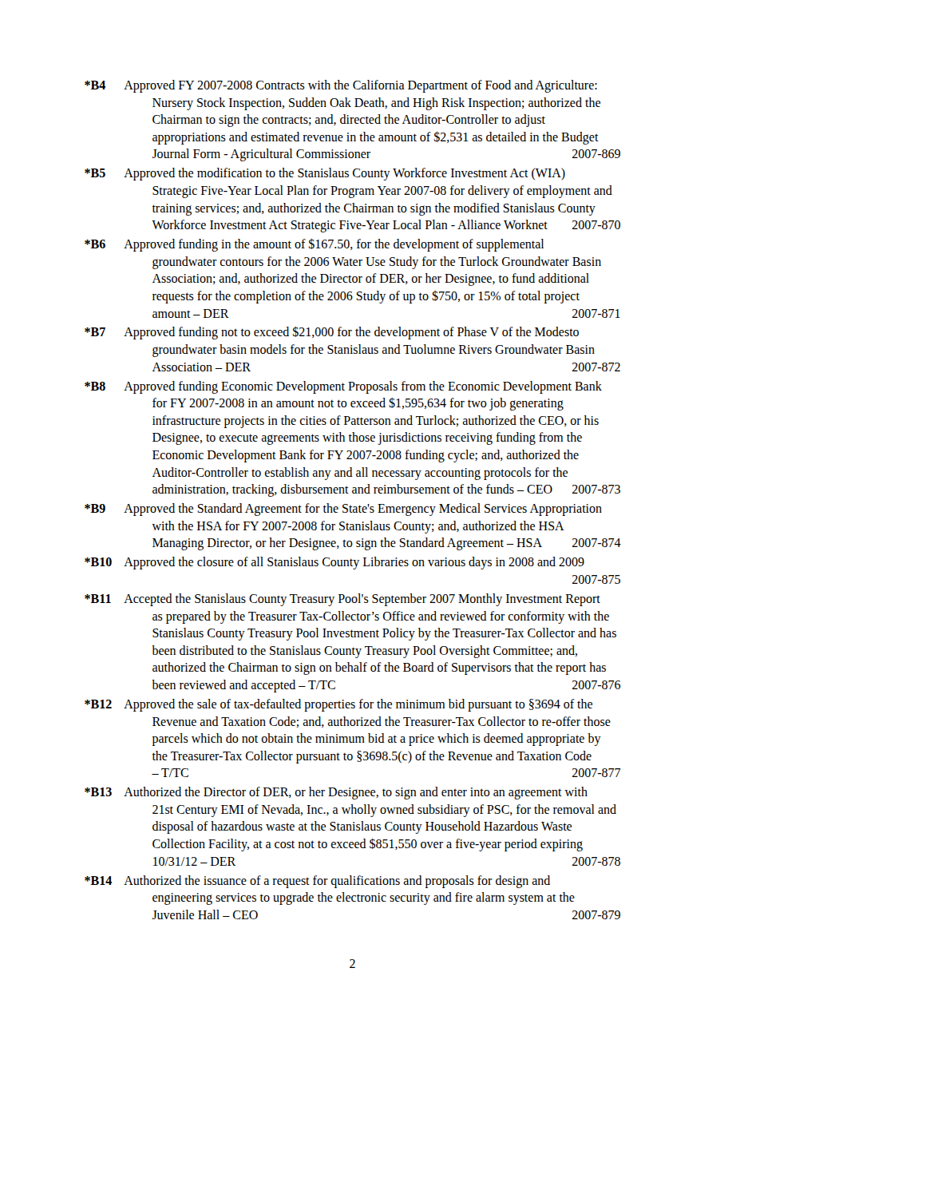*B4
Approved FY 2007-2008 Contracts with the California Department of Food and Agriculture:
Nursery Stock Inspection, Sudden Oak Death, and High Risk Inspection; authorized the
Chairman to sign the contracts; and, directed the Auditor-Controller to adjust
appropriations and estimated revenue in the amount of $2,531 as detailed in the Budget
Journal Form - Agricultural Commissioner 2007-869
*B5
Approved the modification to the Stanislaus County Workforce Investment Act (WIA)
Strategic Five-Year Local Plan for Program Year 2007-08 for delivery of employment and
training services; and, authorized the Chairman to sign the modified Stanislaus County
Workforce Investment Act Strategic Five-Year Local Plan - Alliance Worknet 2007-870
*B6
Approved funding in the amount of $167.50, for the development of supplemental
groundwater contours for the 2006 Water Use Study for the Turlock Groundwater Basin
Association; and, authorized the Director of DER, or her Designee, to fund additional
requests for the completion of the 2006 Study of up to $750, or 15% of total project
amount – DER 2007-871
*B7
Approved funding not to exceed $21,000 for the development of Phase V of the Modesto
groundwater basin models for the Stanislaus and Tuolumne Rivers Groundwater Basin
Association – DER 2007-872
*B8
Approved funding Economic Development Proposals from the Economic Development Bank
for FY 2007-2008 in an amount not to exceed $1,595,634 for two job generating
infrastructure projects in the cities of Patterson and Turlock; authorized the CEO, or his
Designee, to execute agreements with those jurisdictions receiving funding from the
Economic Development Bank for FY 2007-2008 funding cycle; and, authorized the
Auditor-Controller to establish any and all necessary accounting protocols for the
administration, tracking, disbursement and reimbursement of the funds – CEO 2007-873
*B9
Approved the Standard Agreement for the State's Emergency Medical Services Appropriation
with the HSA for FY 2007-2008 for Stanislaus County; and, authorized the HSA
Managing Director, or her Designee, to sign the Standard Agreement – HSA 2007-874
*B10
Approved the closure of all Stanislaus County Libraries on various days in 2008 and 2009
2007-875
*B11
Accepted the Stanislaus County Treasury Pool's September 2007 Monthly Investment Report
as prepared by the Treasurer Tax-Collector’s Office and reviewed for conformity with the
Stanislaus County Treasury Pool Investment Policy by the Treasurer-Tax Collector and has
been distributed to the Stanislaus County Treasury Pool Oversight Committee; and,
authorized the Chairman to sign on behalf of the Board of Supervisors that the report has
been reviewed and accepted – T/TC 2007-876
*B12
Approved the sale of tax-defaulted properties for the minimum bid pursuant to §3694 of the
Revenue and Taxation Code; and, authorized the Treasurer-Tax Collector to re-offer those
parcels which do not obtain the minimum bid at a price which is deemed appropriate by
the Treasurer-Tax Collector pursuant to §3698.5(c) of the Revenue and Taxation Code
– T/TC 2007-877
*B13
Authorized the Director of DER, or her Designee, to sign and enter into an agreement with
21st Century EMI of Nevada, Inc., a wholly owned subsidiary of PSC, for the removal and
disposal of hazardous waste at the Stanislaus County Household Hazardous Waste
Collection Facility, at a cost not to exceed $851,550 over a five-year period expiring
10/31/12 – DER 2007-878
*B14
Authorized the issuance of a request for qualifications and proposals for design and
engineering services to upgrade the electronic security and fire alarm system at the
Juvenile Hall – CEO 2007-879
2